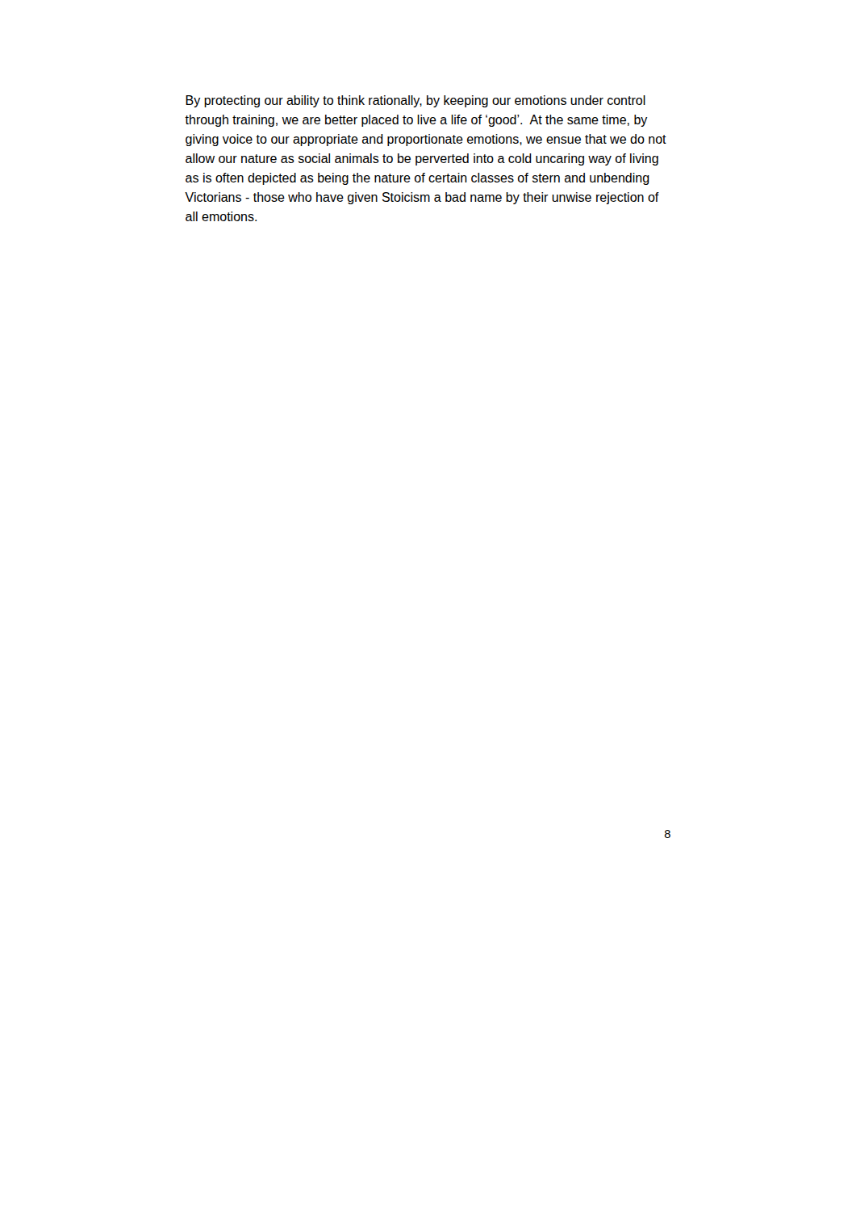By protecting our ability to think rationally, by keeping our emotions under control through training, we are better placed to live a life of ‘good’. At the same time, by giving voice to our appropriate and proportionate emotions, we ensue that we do not allow our nature as social animals to be perverted into a cold uncaring way of living as is often depicted as being the nature of certain classes of stern and unbending Victorians - those who have given Stoicism a bad name by their unwise rejection of all emotions.
8